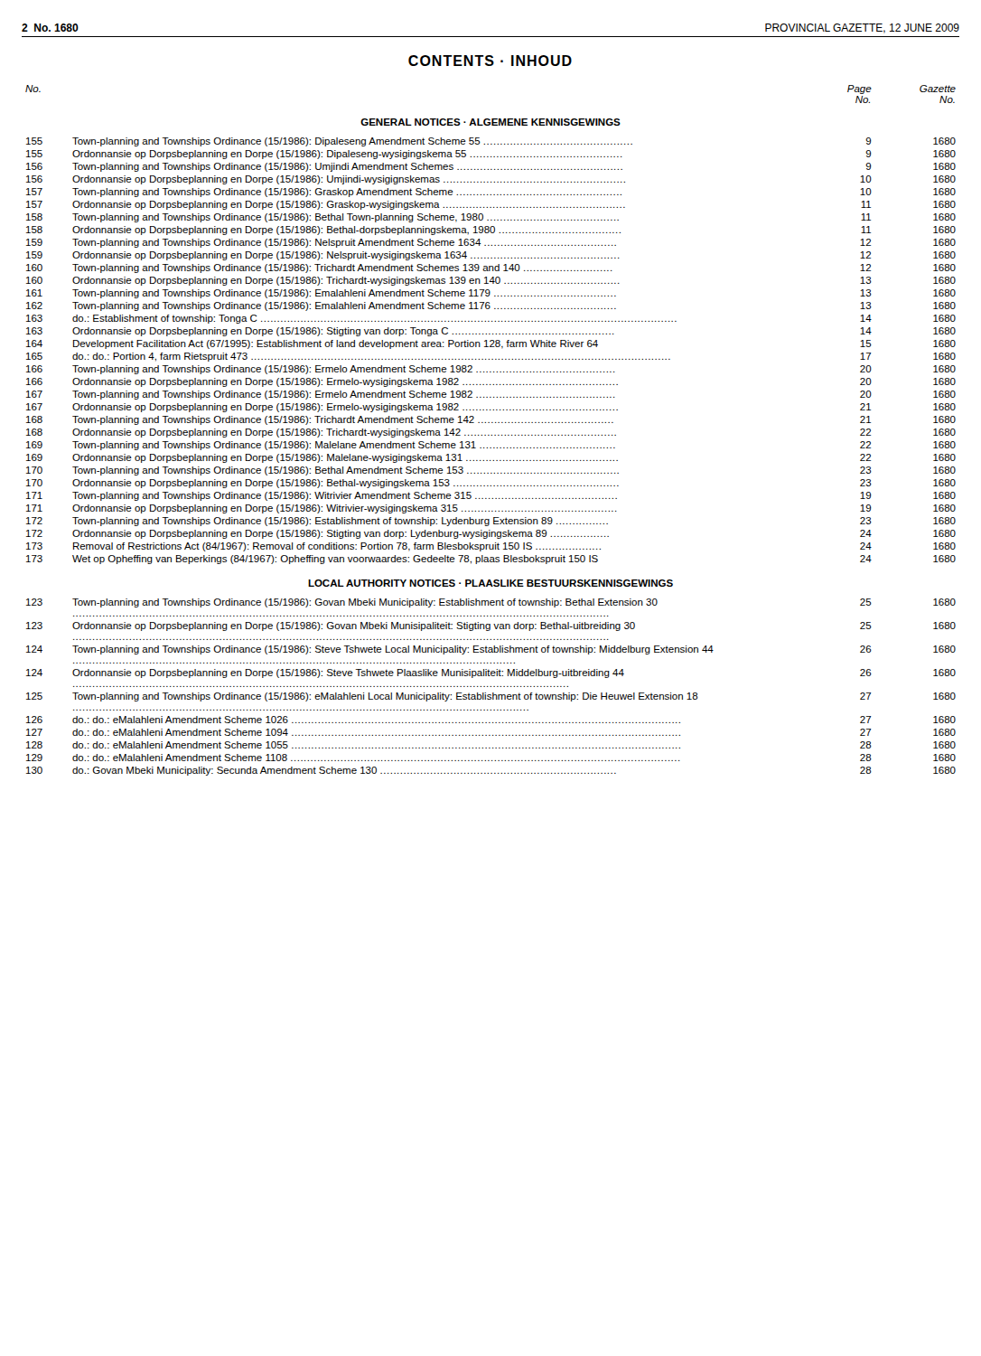2 No. 1680
PROVINCIAL GAZETTE, 12 JUNE 2009
CONTENTS · INHOUD
| No. | | Page No. | Gazette No. |
| --- | --- | --- | --- |
| GENERAL NOTICES · ALGEMENE KENNISGEWINGS |
| 155 | Town-planning and Townships Ordinance (15/1986): Dipaleseng Amendment Scheme 55 ............................................. | 9 | 1680 |
| 155 | Ordonnansie op Dorpsbeplanning en Dorpe (15/1986): Dipaleseng-wysigingskema 55 .............................................. | 9 | 1680 |
| 156 | Town-planning and Townships Ordinance (15/1986): Umjindi Amendment Schemes .................................................. | 9 | 1680 |
| 156 | Ordonnansie op Dorpsbeplanning en Dorpe (15/1986): Umjindi-wysigignskemas ....................................................... | 10 | 1680 |
| 157 | Town-planning and Townships Ordinance (15/1986): Graskop Amendment Scheme .................................................. | 10 | 1680 |
| 157 | Ordonnansie op Dorpsbeplanning en Dorpe (15/1986): Graskop-wysigingskema ....................................................... | 11 | 1680 |
| 158 | Town-planning and Townships Ordinance (15/1986): Bethal Town-planning Scheme, 1980 ........................................ | 11 | 1680 |
| 158 | Ordonnansie op Dorpsbeplanning en Dorpe (15/1986): Bethal-dorpsbeplanningskema, 1980 ..................................... | 11 | 1680 |
| 159 | Town-planning and Townships Ordinance (15/1986): Nelspruit Amendment Scheme 1634 ........................................ | 12 | 1680 |
| 159 | Ordonnansie op Dorpsbeplanning en Dorpe (15/1986): Nelspruit-wysigingskema 1634 ............................................. | 12 | 1680 |
| 160 | Town-planning and Townships Ordinance (15/1986): Trichardt Amendment Schemes 139 and 140 ........................... | 12 | 1680 |
| 160 | Ordonnansie op Dorpsbeplanning en Dorpe (15/1986): Trichardt-wysigingskemas 139 en 140 ................................... | 13 | 1680 |
| 161 | Town-planning and Townships Ordinance (15/1986): Emalahleni Amendment Scheme 1179 ..................................... | 13 | 1680 |
| 162 | Town-planning and Townships Ordinance (15/1986): Emalahleni Amendment Scheme 1176 ..................................... | 13 | 1680 |
| 163 | do.: Establishment of township: Tonga C ............................................................................................................................. | 14 | 1680 |
| 163 | Ordonnansie op Dorpsbeplanning en Dorpe (15/1986): Stigting van dorp: Tonga C ................................................. | 14 | 1680 |
| 164 | Development Facilitation Act (67/1995): Establishment of land development area: Portion 128, farm White River 64 | 15 | 1680 |
| 165 | do.: do.: Portion 4, farm Rietspruit 473 .............................................................................................................................. | 17 | 1680 |
| 166 | Town-planning and Townships Ordinance (15/1986): Ermelo Amendment Scheme 1982 .......................................... | 20 | 1680 |
| 166 | Ordonnansie op Dorpsbeplanning en Dorpe (15/1986): Ermelo-wysigingskema 1982 ............................................... | 20 | 1680 |
| 167 | Town-planning and Townships Ordinance (15/1986): Ermelo Amendment Scheme 1982 .......................................... | 20 | 1680 |
| 167 | Ordonnansie op Dorpsbeplanning en Dorpe (15/1986): Ermelo-wysigingskema 1982 ............................................... | 21 | 1680 |
| 168 | Town-planning and Townships Ordinance (15/1986): Trichardt Amendment Scheme 142 ......................................... | 21 | 1680 |
| 168 | Ordonnansie op Dorpsbeplanning en Dorpe (15/1986): Trichardt-wysigingskema 142 .............................................. | 22 | 1680 |
| 169 | Town-planning and Townships Ordinance (15/1986): Malelane Amendment Scheme 131 ......................................... | 22 | 1680 |
| 169 | Ordonnansie op Dorpsbeplanning en Dorpe (15/1986): Malelane-wysigingskema 131 .............................................. | 22 | 1680 |
| 170 | Town-planning and Townships Ordinance (15/1986): Bethal Amendment Scheme 153 .............................................. | 23 | 1680 |
| 170 | Ordonnansie op Dorpsbeplanning en Dorpe (15/1986): Bethal-wysigingskema 153 .................................................. | 23 | 1680 |
| 171 | Town-planning and Townships Ordinance (15/1986): Witrivier Amendment Scheme 315 ........................................... | 19 | 1680 |
| 171 | Ordonnansie op Dorpsbeplanning en Dorpe (15/1986): Witrivier-wysigingskema 315 ............................................... | 19 | 1680 |
| 172 | Town-planning and Townships Ordinance (15/1986): Establishment of township: Lydenburg Extension 89 ................ | 23 | 1680 |
| 172 | Ordonnansie op Dorpsbeplanning en Dorpe (15/1986): Stigting van dorp: Lydenburg-wysigingskema 89 .................. | 24 | 1680 |
| 173 | Removal of Restrictions Act (84/1967): Removal of conditions: Portion 78, farm Blesbokspruit 150 IS .................... | 24 | 1680 |
| 173 | Wet op Opheffing van Beperkings (84/1967): Opheffing van voorwaardes: Gedeelte 78, plaas Blesbokspruit 150 IS | 24 | 1680 |
| LOCAL AUTHORITY NOTICES · PLAASLIKE BESTUURSKENNISGEWINGS |
| 123 | Town-planning and Townships Ordinance (15/1986): Govan Mbeki Municipality: Establishment of township: Bethal Extension 30 ................................................................................................................................................................. | 25 | 1680 |
| 123 | Ordonnansie op Dorpsbeplanning en Dorpe (15/1986): Govan Mbeki Munisipaliteit: Stigting van dorp: Bethal-uitbreiding 30 ................................................................................................................................................................. | 25 | 1680 |
| 124 | Town-planning and Townships Ordinance (15/1986): Steve Tshwete Local Municipality: Establishment of township: Middelburg Extension 44 ..................................................................................................................................... | 26 | 1680 |
| 124 | Ordonnansie op Dorpsbeplanning en Dorpe (15/1986): Steve Tshwete Plaaslike Munisipaliteit: Middelburg-uitbreiding 44 ..................................................................................................................................................... | 26 | 1680 |
| 125 | Town-planning and Townships Ordinance (15/1986): eMalahleni Local Municipality: Establishment of township: Die Heuwel Extension 18 ......................................................................................................................................... | 27 | 1680 |
| 126 | do.: do.: eMalahleni Amendment Scheme 1026 ..................................................................................................................... | 27 | 1680 |
| 127 | do.: do.: eMalahleni Amendment Scheme 1094 ..................................................................................................................... | 27 | 1680 |
| 128 | do.: do.: eMalahleni Amendment Scheme 1055 ..................................................................................................................... | 28 | 1680 |
| 129 | do.: do.: eMalahleni Amendment Scheme 1108 ..................................................................................................................... | 28 | 1680 |
| 130 | do.: Govan Mbeki Municipality: Secunda Amendment Scheme 130 ....................................................................... | 28 | 1680 |